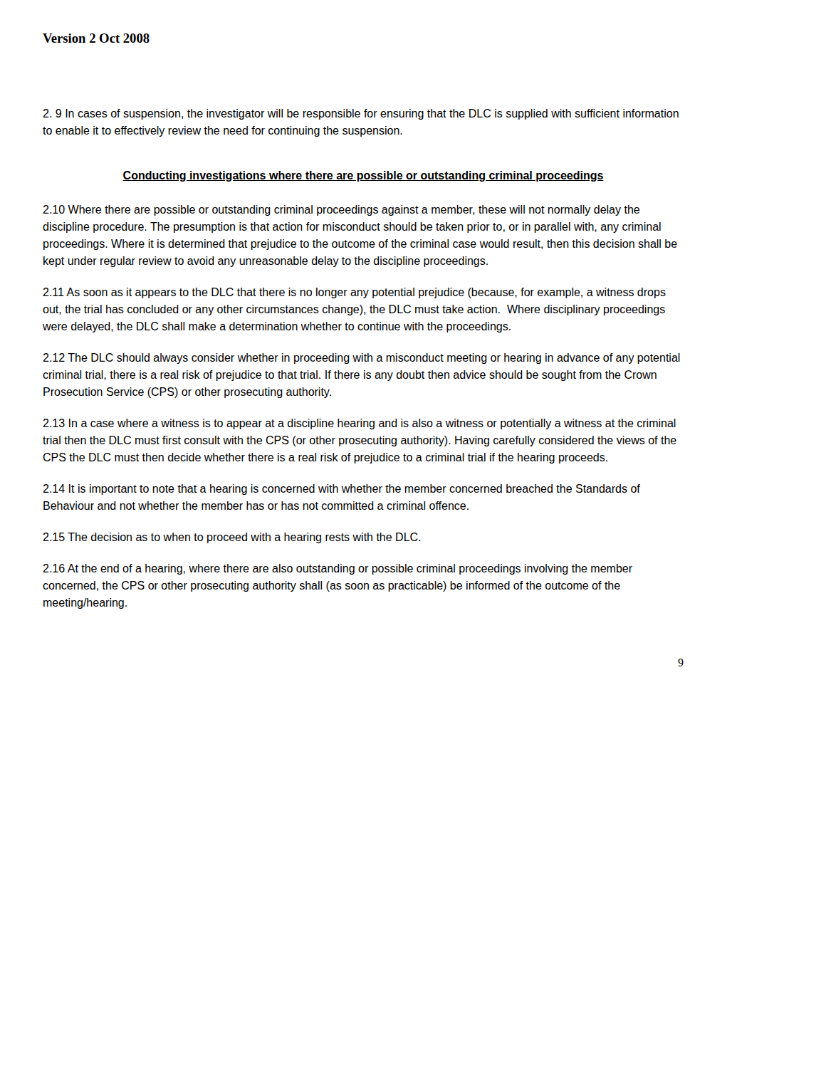Version 2 Oct 2008
2. 9 In cases of suspension, the investigator will be responsible for ensuring that the DLC is supplied with sufficient information to enable it to effectively review the need for continuing the suspension.
Conducting investigations where there are possible or outstanding criminal proceedings
2.10 Where there are possible or outstanding criminal proceedings against a member, these will not normally delay the discipline procedure. The presumption is that action for misconduct should be taken prior to, or in parallel with, any criminal proceedings. Where it is determined that prejudice to the outcome of the criminal case would result, then this decision shall be kept under regular review to avoid any unreasonable delay to the discipline proceedings.
2.11 As soon as it appears to the DLC that there is no longer any potential prejudice (because, for example, a witness drops out, the trial has concluded or any other circumstances change), the DLC must take action. Where disciplinary proceedings were delayed, the DLC shall make a determination whether to continue with the proceedings.
2.12 The DLC should always consider whether in proceeding with a misconduct meeting or hearing in advance of any potential criminal trial, there is a real risk of prejudice to that trial. If there is any doubt then advice should be sought from the Crown Prosecution Service (CPS) or other prosecuting authority.
2.13 In a case where a witness is to appear at a discipline hearing and is also a witness or potentially a witness at the criminal trial then the DLC must first consult with the CPS (or other prosecuting authority). Having carefully considered the views of the CPS the DLC must then decide whether there is a real risk of prejudice to a criminal trial if the hearing proceeds.
2.14 It is important to note that a hearing is concerned with whether the member concerned breached the Standards of Behaviour and not whether the member has or has not committed a criminal offence.
2.15 The decision as to when to proceed with a hearing rests with the DLC.
2.16 At the end of a hearing, where there are also outstanding or possible criminal proceedings involving the member concerned, the CPS or other prosecuting authority shall (as soon as practicable) be informed of the outcome of the meeting/hearing.
9